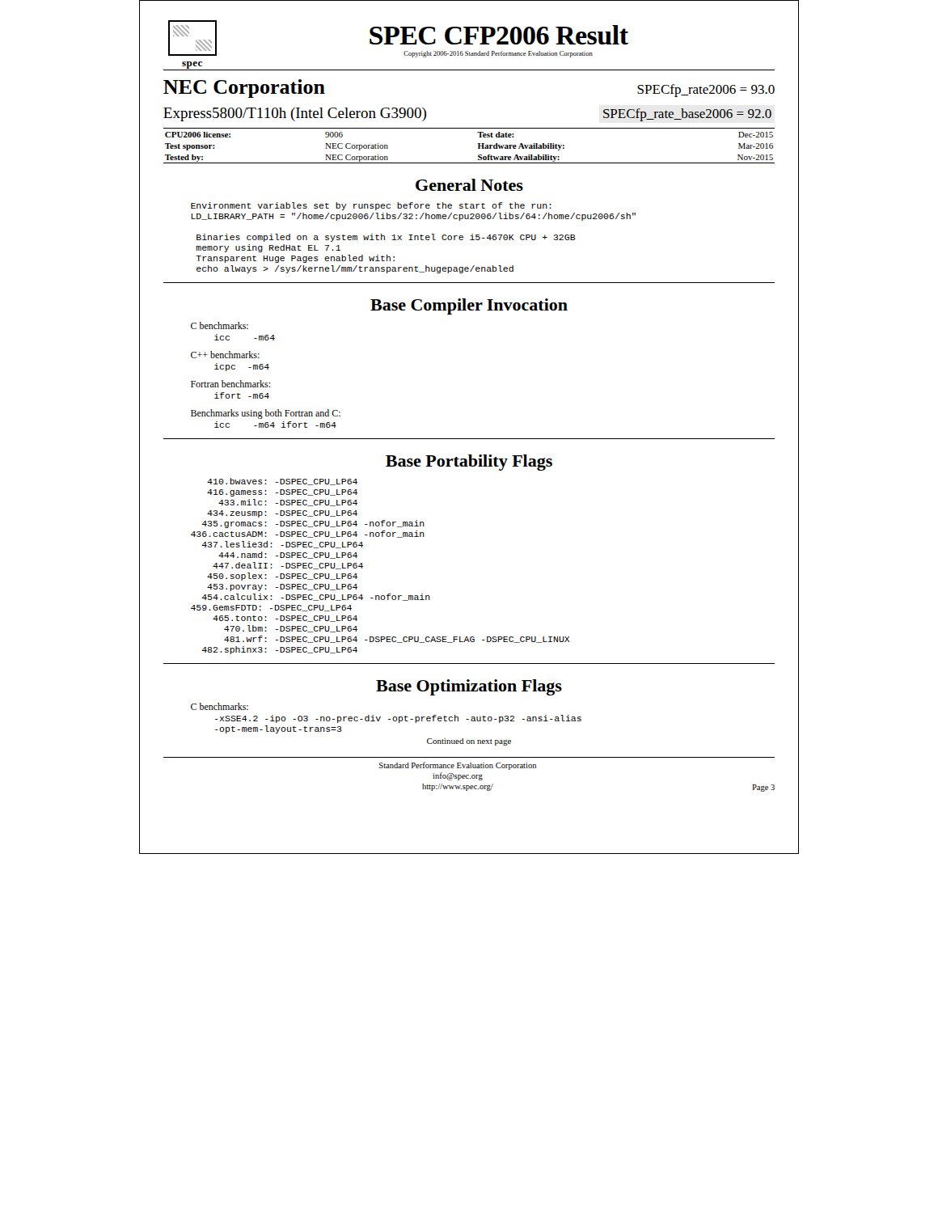spec
SPEC CFP2006 Result
Copyright 2006-2016 Standard Performance Evaluation Corporation
NEC Corporation
SPECfp_rate2006 = 93.0
Express5800/T110h (Intel Celeron G3900)
SPECfp_rate_base2006 = 92.0
| CPU2006 license: | 9006 | Test date: | Dec-2015 |
| Test sponsor: | NEC Corporation | Hardware Availability: | Mar-2016 |
| Tested by: | NEC Corporation | Software Availability: | Nov-2015 |
General Notes
Environment variables set by runspec before the start of the run:
LD_LIBRARY_PATH = "/home/cpu2006/libs/32:/home/cpu2006/libs/64:/home/cpu2006/sh"

 Binaries compiled on a system with 1x Intel Core i5-4670K CPU + 32GB
 memory using RedHat EL 7.1
 Transparent Huge Pages enabled with:
 echo always > /sys/kernel/mm/transparent_hugepage/enabled
Base Compiler Invocation
C benchmarks:
icc    -m64
C++ benchmarks:
icpc  -m64
Fortran benchmarks:
ifort -m64
Benchmarks using both Fortran and C:
icc    -m64 ifort -m64
Base Portability Flags
   410.bwaves: -DSPEC_CPU_LP64
   416.gamess: -DSPEC_CPU_LP64
     433.milc: -DSPEC_CPU_LP64
   434.zeusmp: -DSPEC_CPU_LP64
  435.gromacs: -DSPEC_CPU_LP64 -nofor_main
436.cactusADM: -DSPEC_CPU_LP64 -nofor_main
  437.leslie3d: -DSPEC_CPU_LP64
     444.namd: -DSPEC_CPU_LP64
    447.dealII: -DSPEC_CPU_LP64
   450.soplex: -DSPEC_CPU_LP64
   453.povray: -DSPEC_CPU_LP64
  454.calculix: -DSPEC_CPU_LP64 -nofor_main
459.GemsFDTD: -DSPEC_CPU_LP64
    465.tonto: -DSPEC_CPU_LP64
      470.lbm: -DSPEC_CPU_LP64
      481.wrf: -DSPEC_CPU_LP64 -DSPEC_CPU_CASE_FLAG -DSPEC_CPU_LINUX
  482.sphinx3: -DSPEC_CPU_LP64
Base Optimization Flags
C benchmarks:
-xSSE4.2 -ipo -O3 -no-prec-div -opt-prefetch -auto-p32 -ansi-alias
-opt-mem-layout-trans=3
Continued on next page
Standard Performance Evaluation Corporation
info@spec.org
http://www.spec.org/
Page 3